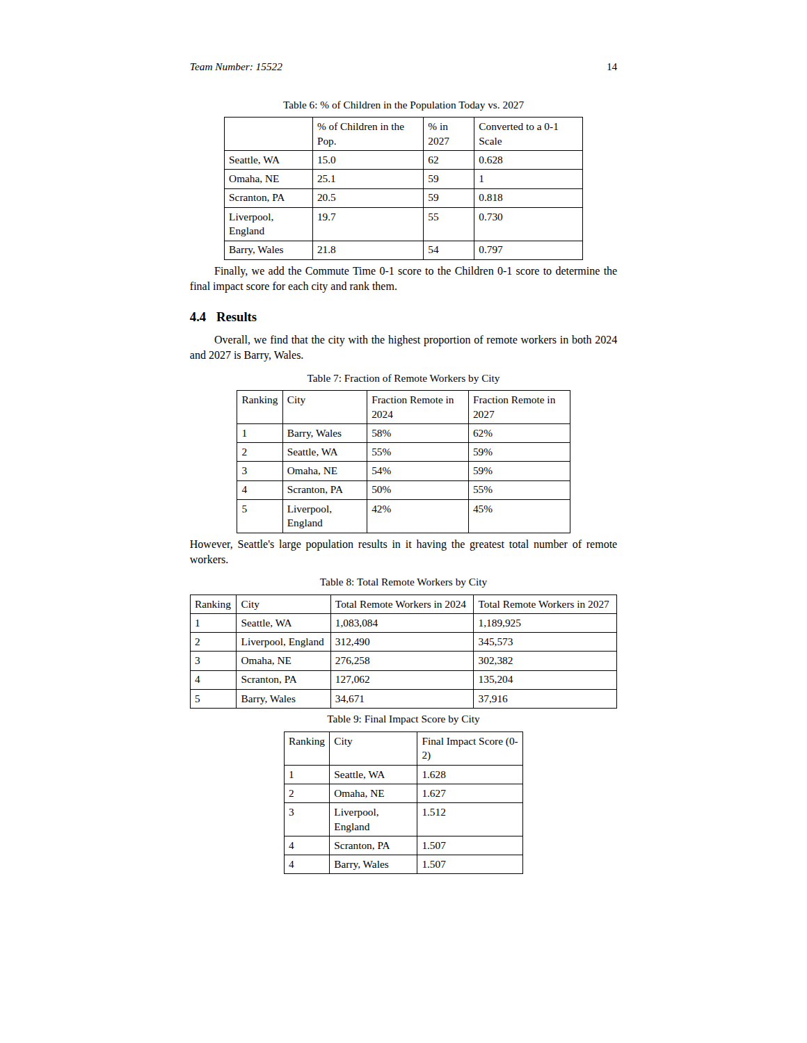Team Number: 15522 14
Table 6: % of Children in the Population Today vs. 2027
| | % of Children in the Pop. | % in 2027 | Converted to a 0-1 Scale |
| --- | --- | --- | --- |
| Seattle, WA | 15.0 | 62 | 0.628 |
| Omaha, NE | 25.1 | 59 | 1 |
| Scranton, PA | 20.5 | 59 | 0.818 |
| Liverpool, England | 19.7 | 55 | 0.730 |
| Barry, Wales | 21.8 | 54 | 0.797 |
Finally, we add the Commute Time 0-1 score to the Children 0-1 score to determine the final impact score for each city and rank them.
4.4 Results
Overall, we find that the city with the highest proportion of remote workers in both 2024 and 2027 is Barry, Wales.
Table 7: Fraction of Remote Workers by City
| Ranking | City | Fraction Remote in 2024 | Fraction Remote in 2027 |
| --- | --- | --- | --- |
| 1 | Barry, Wales | 58% | 62% |
| 2 | Seattle, WA | 55% | 59% |
| 3 | Omaha, NE | 54% | 59% |
| 4 | Scranton, PA | 50% | 55% |
| 5 | Liverpool, England | 42% | 45% |
However, Seattle's large population results in it having the greatest total number of remote workers.
Table 8: Total Remote Workers by City
| Ranking | City | Total Remote Workers in 2024 | Total Remote Workers in 2027 |
| --- | --- | --- | --- |
| 1 | Seattle, WA | 1,083,084 | 1,189,925 |
| 2 | Liverpool, England | 312,490 | 345,573 |
| 3 | Omaha, NE | 276,258 | 302,382 |
| 4 | Scranton, PA | 127,062 | 135,204 |
| 5 | Barry, Wales | 34,671 | 37,916 |
Table 9: Final Impact Score by City
| Ranking | City | Final Impact Score (0-2) |
| --- | --- | --- |
| 1 | Seattle, WA | 1.628 |
| 2 | Omaha, NE | 1.627 |
| 3 | Liverpool, England | 1.512 |
| 4 | Scranton, PA | 1.507 |
| 4 | Barry, Wales | 1.507 |